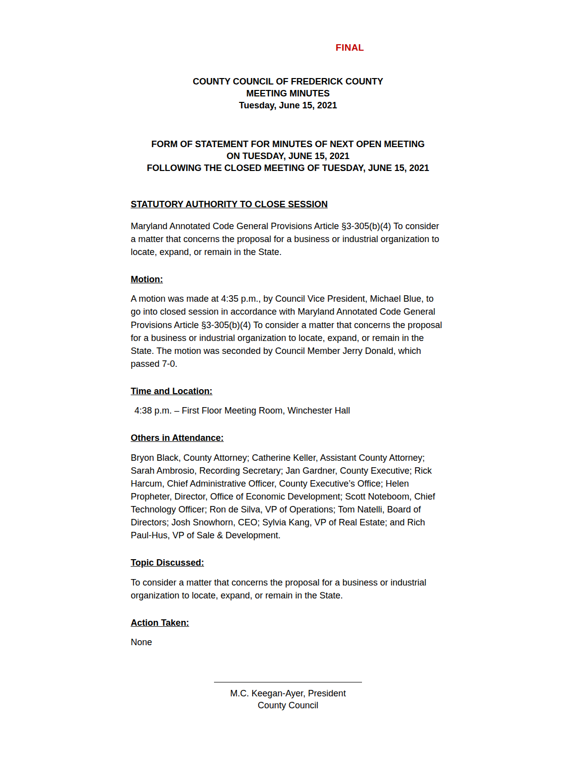FINAL
COUNTY COUNCIL OF FREDERICK COUNTY
MEETING MINUTES
Tuesday, June 15, 2021
FORM OF STATEMENT FOR MINUTES OF NEXT OPEN MEETING
ON TUESDAY, JUNE 15, 2021
FOLLOWING THE CLOSED MEETING OF TUESDAY, JUNE 15, 2021
STATUTORY AUTHORITY TO CLOSE SESSION
Maryland Annotated Code General Provisions Article §3-305(b)(4) To consider a matter that concerns the proposal for a business or industrial organization to locate, expand, or remain in the State.
Motion:
A motion was made at 4:35 p.m., by Council Vice President, Michael Blue, to go into closed session in accordance with Maryland Annotated Code General Provisions Article §3-305(b)(4) To consider a matter that concerns the proposal for a business or industrial organization to locate, expand, or remain in the State. The motion was seconded by Council Member Jerry Donald, which passed 7-0.
Time and Location:
4:38 p.m. – First Floor Meeting Room, Winchester Hall
Others in Attendance:
Bryon Black, County Attorney; Catherine Keller, Assistant County Attorney; Sarah Ambrosio, Recording Secretary; Jan Gardner, County Executive; Rick Harcum, Chief Administrative Officer, County Executive’s Office; Helen Propheter, Director, Office of Economic Development; Scott Noteboom, Chief Technology Officer; Ron de Silva, VP of Operations; Tom Natelli, Board of Directors; Josh Snowhorn, CEO; Sylvia Kang, VP of Real Estate; and Rich Paul-Hus, VP of Sale & Development.
Topic Discussed:
To consider a matter that concerns the proposal for a business or industrial organization to locate, expand, or remain in the State.
Action Taken:
None
M.C. Keegan-Ayer, President
County Council